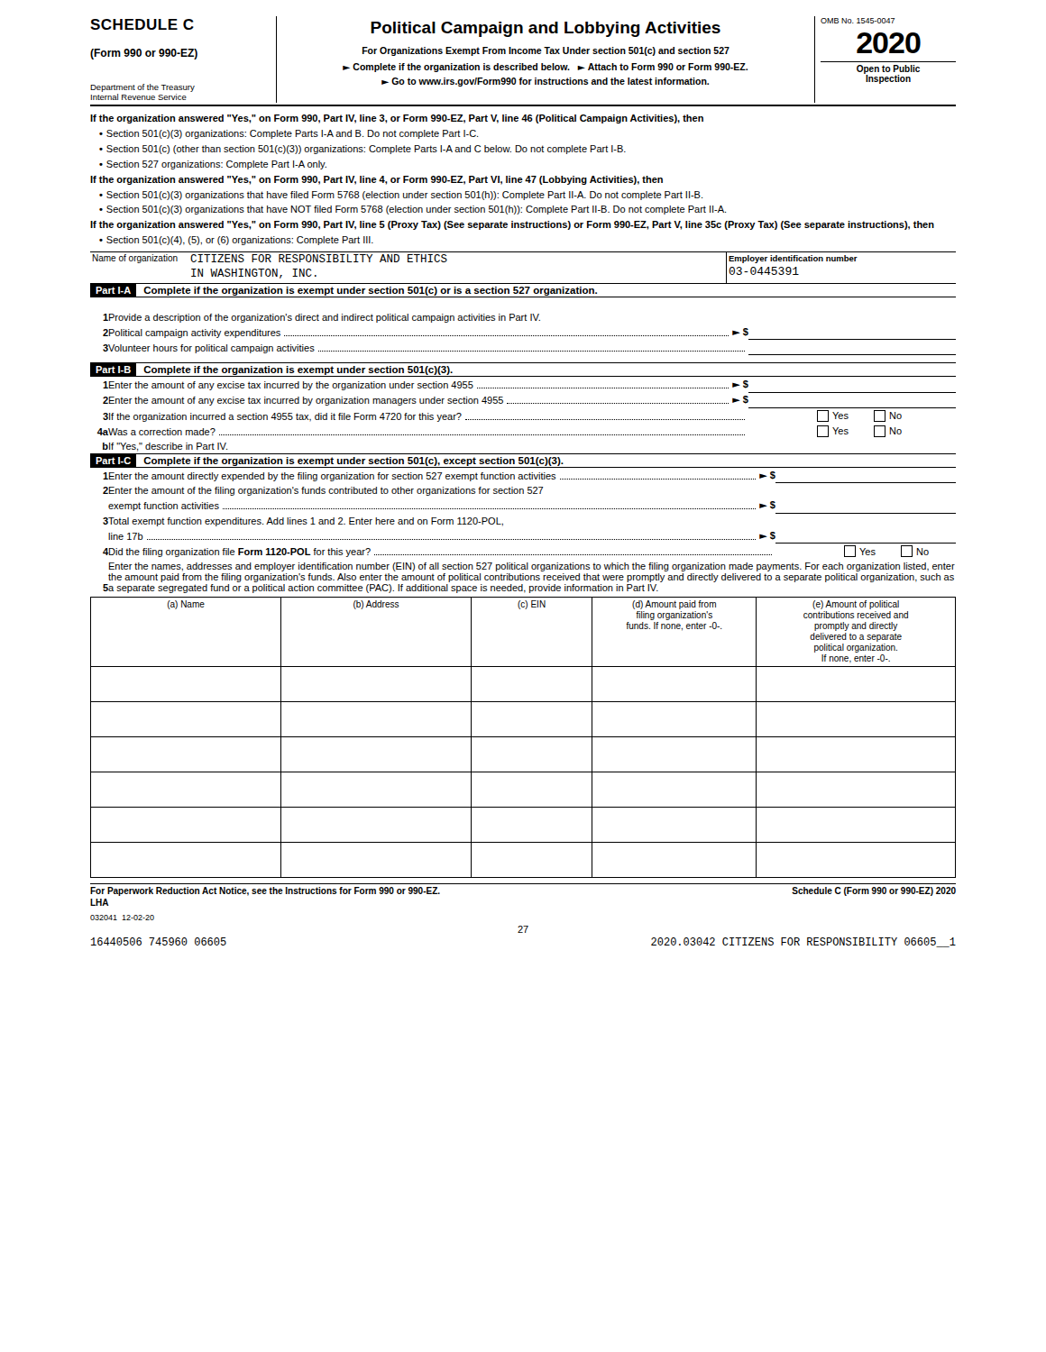SCHEDULE C
(Form 990 or 990-EZ)
Department of the Treasury
Internal Revenue Service
Political Campaign and Lobbying Activities
For Organizations Exempt From Income Tax Under section 501(c) and section 527
► Complete if the organization is described below. ► Attach to Form 990 or Form 990-EZ.
► Go to www.irs.gov/Form990 for instructions and the latest information.
OMB No. 1545-0047
2020
Open to Public
Inspection
If the organization answered "Yes," on Form 990, Part IV, line 3, or Form 990-EZ, Part V, line 46 (Political Campaign Activities), then
Section 501(c)(3) organizations: Complete Parts I-A and B. Do not complete Part I-C.
Section 501(c) (other than section 501(c)(3)) organizations: Complete Parts I-A and C below. Do not complete Part I-B.
Section 527 organizations: Complete Part I-A only.
If the organization answered "Yes," on Form 990, Part IV, line 4, or Form 990-EZ, Part VI, line 47 (Lobbying Activities), then
Section 501(c)(3) organizations that have filed Form 5768 (election under section 501(h)): Complete Part II-A. Do not complete Part II-B.
Section 501(c)(3) organizations that have NOT filed Form 5768 (election under section 501(h)): Complete Part II-B. Do not complete Part II-A.
If the organization answered "Yes," on Form 990, Part IV, line 5 (Proxy Tax) (See separate instructions) or Form 990-EZ, Part V, line 35c (Proxy Tax) (See separate instructions), then
Section 501(c)(4), (5), or (6) organizations: Complete Part III.
Name of organization
CITIZENS FOR RESPONSIBILITY AND ETHICS
IN WASHINGTON, INC.
Employer identification number
03-0445391
Part I-A
Complete if the organization is exempt under section 501(c) or is a section 527 organization.
| 1 | Provide a description of the organization's direct and indirect political campaign activities in Part IV. |
| 2 | Political campaign activity expenditures ► $ | |
| 3 | Volunteer hours for political campaign activities | |
Part I-B
Complete if the organization is exempt under section 501(c)(3).
| 1 | Enter the amount of any excise tax incurred by the organization under section 4955 ► $ | |
| 2 | Enter the amount of any excise tax incurred by organization managers under section 4955 ► $ | |
| 3 | If the organization incurred a section 4955 tax, did it file Form 4720 for this year? | Yes No |
| 4a | Was a correction made? | Yes No |
| b | If "Yes," describe in Part IV. |
Part I-C
Complete if the organization is exempt under section 501(c), except section 501(c)(3).
| 1 | Enter the amount directly expended by the filing organization for section 527 exempt function activities ► $ | |
| 2 | Enter the amount of the filing organization's funds contributed to other organizations for section 527 |
| | exempt function activities ► $ | |
| 3 | Total exempt function expenditures. Add lines 1 and 2. Enter here and on Form 1120-POL, |
| | line 17b ► $ | |
| 4 | Did the filing organization file Form 1120-POL for this year? | Yes No |
| 5 | Enter the names, addresses and employer identification number (EIN) of all section 527 political organizations to which the filing organization made payments. For each organization listed, enter the amount paid from the filing organization's funds. Also enter the amount of political contributions received that were promptly and directly delivered to a separate political organization, such as a separate segregated fund or a political action committee (PAC). If additional space is needed, provide information in Part IV. |
| (a) Name | (b) Address | (c) EIN | (d) Amount paid from filing organization's funds. If none, enter -0-. | (e) Amount of political contributions received and promptly and directly delivered to a separate political organization. If none, enter -0-. |
| --- | --- | --- | --- | --- |
For Paperwork Reduction Act Notice, see the Instructions for Form 990 or 990-EZ.
Schedule C (Form 990 or 990-EZ) 2020
LHA
032041 12-02-20
27
16440506 745960 06605 2020.03042 CITIZENS FOR RESPONSIBILITY 06605__1